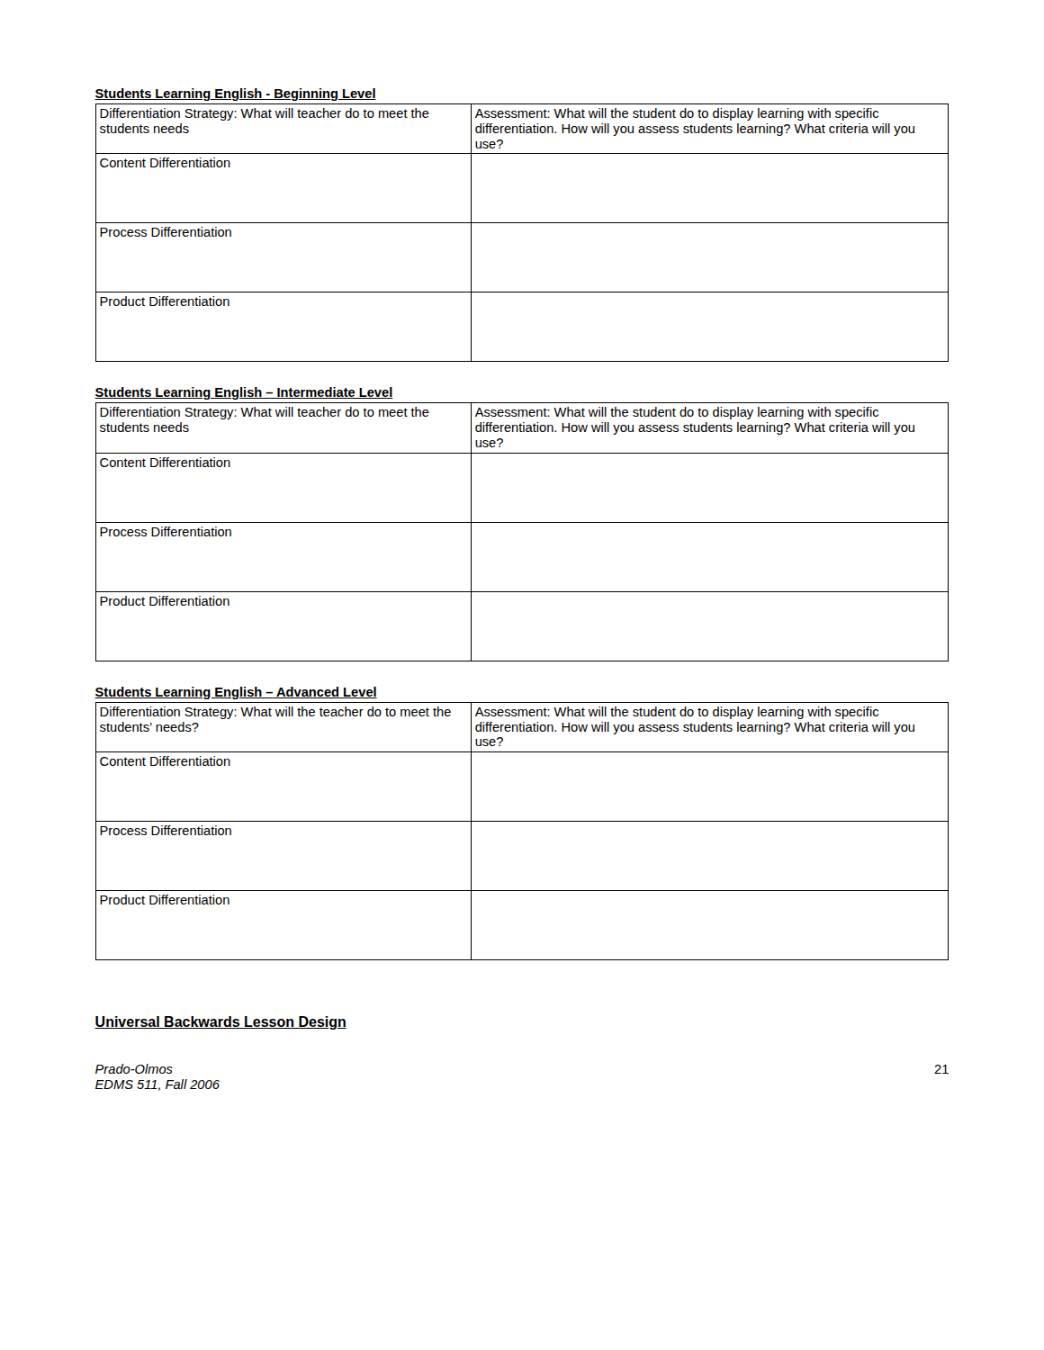Students Learning English - Beginning Level
| Differentiation Strategy: What will teacher do to meet the students needs | Assessment: What will the student do to display learning with specific differentiation. How will you assess students learning? What criteria will you use? |
| Content Differentiation | |
| Process Differentiation | |
| Product Differentiation | |
Students Learning English – Intermediate Level
| Differentiation Strategy: What will teacher do to meet the students needs | Assessment: What will the student do to display learning with specific differentiation. How will you assess students learning? What criteria will you use? |
| Content Differentiation | |
| Process Differentiation | |
| Product Differentiation | |
Students Learning English – Advanced Level
| Differentiation Strategy: What will the teacher do to meet the students’ needs? | Assessment: What will the student do to display learning with specific differentiation. How will you assess students learning? What criteria will you use? |
| Content Differentiation | |
| Process Differentiation | |
| Product Differentiation | |
Universal Backwards Lesson Design
Prado-Olmos
EDMS 511, Fall 2006 21